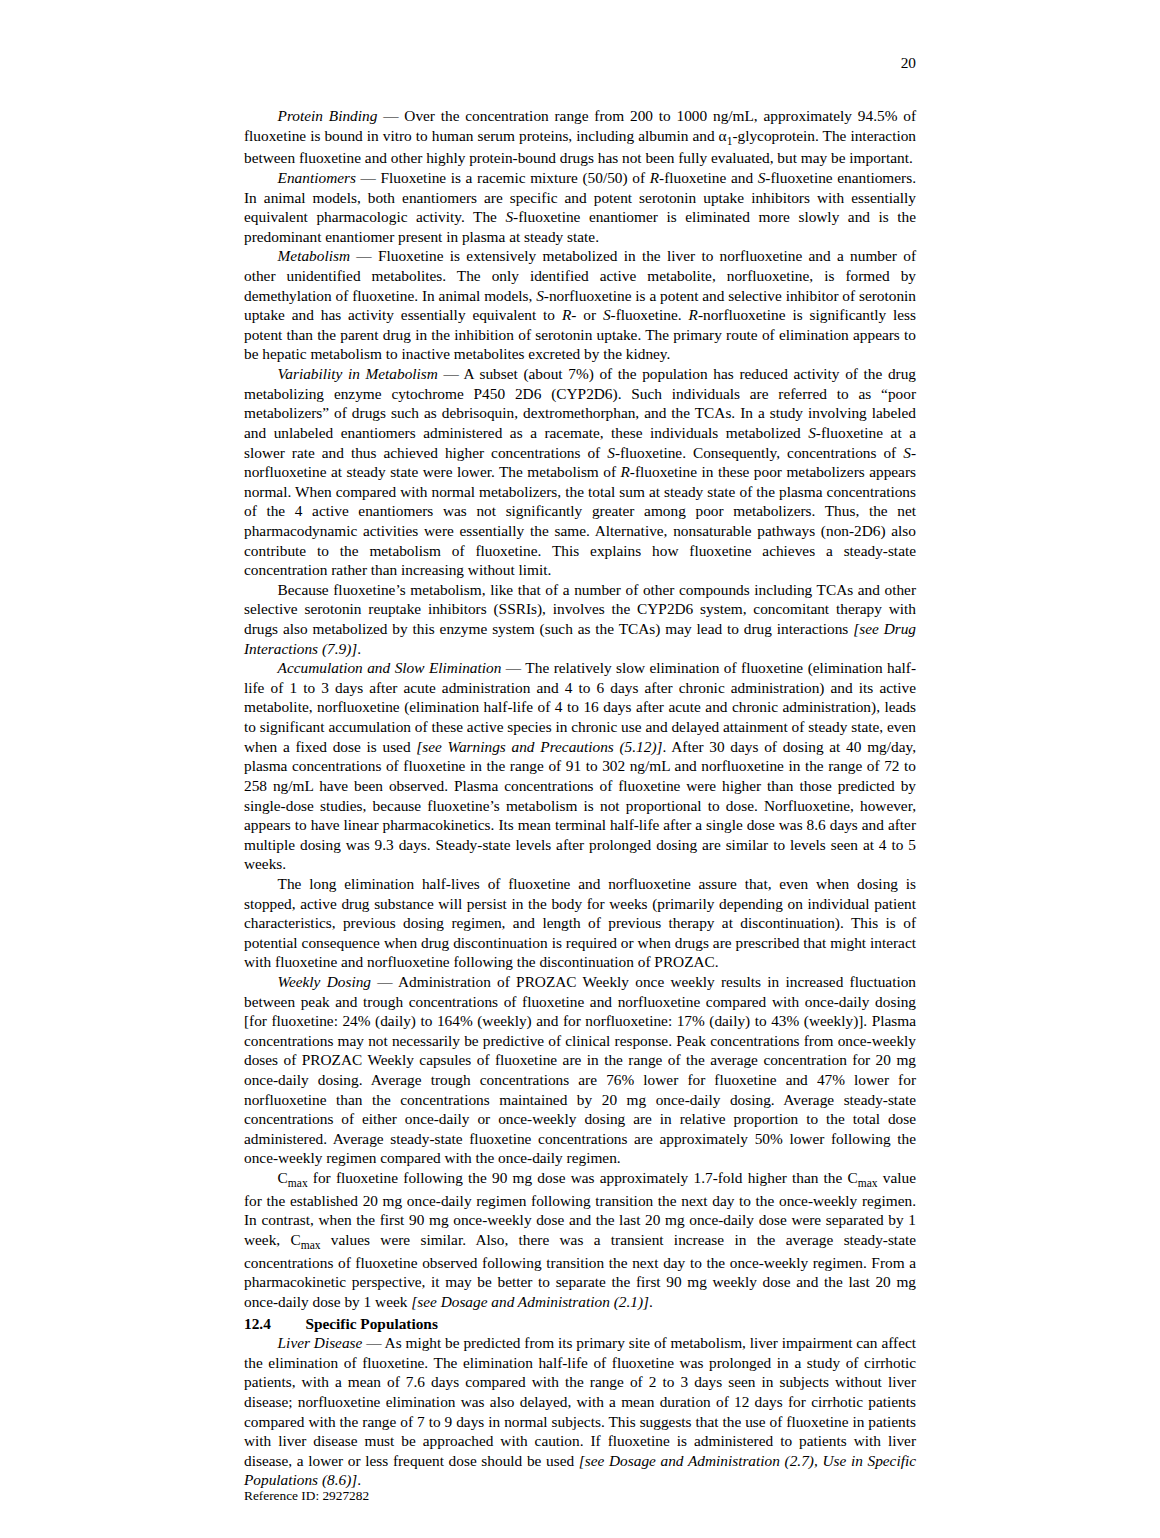20
Protein Binding — Over the concentration range from 200 to 1000 ng/mL, approximately 94.5% of fluoxetine is bound in vitro to human serum proteins, including albumin and α1-glycoprotein. The interaction between fluoxetine and other highly protein-bound drugs has not been fully evaluated, but may be important.
Enantiomers — Fluoxetine is a racemic mixture (50/50) of R-fluoxetine and S-fluoxetine enantiomers. In animal models, both enantiomers are specific and potent serotonin uptake inhibitors with essentially equivalent pharmacologic activity. The S-fluoxetine enantiomer is eliminated more slowly and is the predominant enantiomer present in plasma at steady state.
Metabolism — Fluoxetine is extensively metabolized in the liver to norfluoxetine and a number of other unidentified metabolites. The only identified active metabolite, norfluoxetine, is formed by demethylation of fluoxetine. In animal models, S-norfluoxetine is a potent and selective inhibitor of serotonin uptake and has activity essentially equivalent to R- or S-fluoxetine. R-norfluoxetine is significantly less potent than the parent drug in the inhibition of serotonin uptake. The primary route of elimination appears to be hepatic metabolism to inactive metabolites excreted by the kidney.
Variability in Metabolism — A subset (about 7%) of the population has reduced activity of the drug metabolizing enzyme cytochrome P450 2D6 (CYP2D6). Such individuals are referred to as “poor metabolizers” of drugs such as debrisoquin, dextromethorphan, and the TCAs. In a study involving labeled and unlabeled enantiomers administered as a racemate, these individuals metabolized S-fluoxetine at a slower rate and thus achieved higher concentrations of S-fluoxetine. Consequently, concentrations of S-norfluoxetine at steady state were lower. The metabolism of R-fluoxetine in these poor metabolizers appears normal. When compared with normal metabolizers, the total sum at steady state of the plasma concentrations of the 4 active enantiomers was not significantly greater among poor metabolizers. Thus, the net pharmacodynamic activities were essentially the same. Alternative, nonsaturable pathways (non-2D6) also contribute to the metabolism of fluoxetine. This explains how fluoxetine achieves a steady-state concentration rather than increasing without limit.
Because fluoxetine’s metabolism, like that of a number of other compounds including TCAs and other selective serotonin reuptake inhibitors (SSRIs), involves the CYP2D6 system, concomitant therapy with drugs also metabolized by this enzyme system (such as the TCAs) may lead to drug interactions [see Drug Interactions (7.9)].
Accumulation and Slow Elimination — The relatively slow elimination of fluoxetine (elimination half-life of 1 to 3 days after acute administration and 4 to 6 days after chronic administration) and its active metabolite, norfluoxetine (elimination half-life of 4 to 16 days after acute and chronic administration), leads to significant accumulation of these active species in chronic use and delayed attainment of steady state, even when a fixed dose is used [see Warnings and Precautions (5.12)]. After 30 days of dosing at 40 mg/day, plasma concentrations of fluoxetine in the range of 91 to 302 ng/mL and norfluoxetine in the range of 72 to 258 ng/mL have been observed. Plasma concentrations of fluoxetine were higher than those predicted by single-dose studies, because fluoxetine’s metabolism is not proportional to dose. Norfluoxetine, however, appears to have linear pharmacokinetics. Its mean terminal half-life after a single dose was 8.6 days and after multiple dosing was 9.3 days. Steady-state levels after prolonged dosing are similar to levels seen at 4 to 5 weeks.
The long elimination half-lives of fluoxetine and norfluoxetine assure that, even when dosing is stopped, active drug substance will persist in the body for weeks (primarily depending on individual patient characteristics, previous dosing regimen, and length of previous therapy at discontinuation). This is of potential consequence when drug discontinuation is required or when drugs are prescribed that might interact with fluoxetine and norfluoxetine following the discontinuation of PROZAC.
Weekly Dosing — Administration of PROZAC Weekly once weekly results in increased fluctuation between peak and trough concentrations of fluoxetine and norfluoxetine compared with once-daily dosing [for fluoxetine: 24% (daily) to 164% (weekly) and for norfluoxetine: 17% (daily) to 43% (weekly)]. Plasma concentrations may not necessarily be predictive of clinical response. Peak concentrations from once-weekly doses of PROZAC Weekly capsules of fluoxetine are in the range of the average concentration for 20 mg once-daily dosing. Average trough concentrations are 76% lower for fluoxetine and 47% lower for norfluoxetine than the concentrations maintained by 20 mg once-daily dosing. Average steady-state concentrations of either once-daily or once-weekly dosing are in relative proportion to the total dose administered. Average steady-state fluoxetine concentrations are approximately 50% lower following the once-weekly regimen compared with the once-daily regimen.
Cmax for fluoxetine following the 90 mg dose was approximately 1.7-fold higher than the Cmax value for the established 20 mg once-daily regimen following transition the next day to the once-weekly regimen. In contrast, when the first 90 mg once-weekly dose and the last 20 mg once-daily dose were separated by 1 week, Cmax values were similar. Also, there was a transient increase in the average steady-state concentrations of fluoxetine observed following transition the next day to the once-weekly regimen. From a pharmacokinetic perspective, it may be better to separate the first 90 mg weekly dose and the last 20 mg once-daily dose by 1 week [see Dosage and Administration (2.1)].
12.4 Specific Populations
Liver Disease — As might be predicted from its primary site of metabolism, liver impairment can affect the elimination of fluoxetine. The elimination half-life of fluoxetine was prolonged in a study of cirrhotic patients, with a mean of 7.6 days compared with the range of 2 to 3 days seen in subjects without liver disease; norfluoxetine elimination was also delayed, with a mean duration of 12 days for cirrhotic patients compared with the range of 7 to 9 days in normal subjects. This suggests that the use of fluoxetine in patients with liver disease must be approached with caution. If fluoxetine is administered to patients with liver disease, a lower or less frequent dose should be used [see Dosage and Administration (2.7), Use in Specific Populations (8.6)].
Reference ID: 2927282